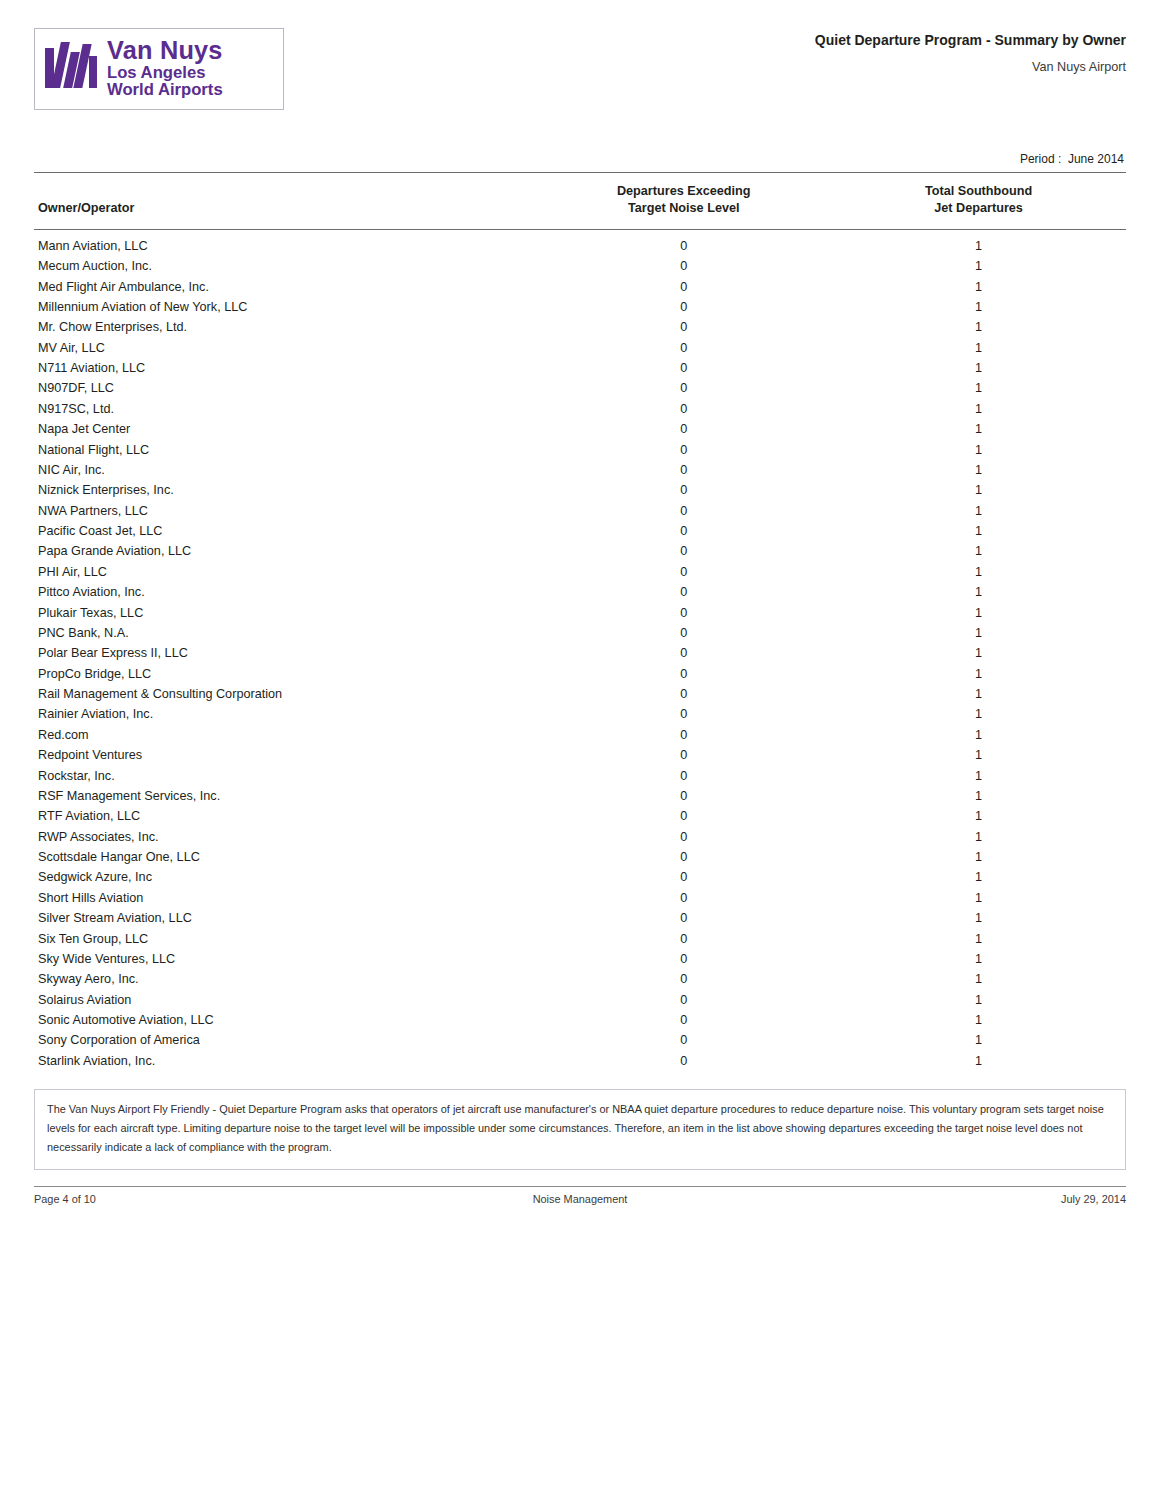Van Nuys
Los Angeles
World Airports
Quiet Departure Program - Summary by Owner
Van Nuys Airport
Period : June 2014
| Owner/Operator | Departures Exceeding Target Noise Level | Total Southbound Jet Departures |
| --- | --- | --- |
| Mann Aviation, LLC | 0 | 1 |
| Mecum Auction, Inc. | 0 | 1 |
| Med Flight Air Ambulance, Inc. | 0 | 1 |
| Millennium Aviation of New York, LLC | 0 | 1 |
| Mr. Chow Enterprises, Ltd. | 0 | 1 |
| MV Air, LLC | 0 | 1 |
| N711 Aviation, LLC | 0 | 1 |
| N907DF, LLC | 0 | 1 |
| N917SC, Ltd. | 0 | 1 |
| Napa Jet Center | 0 | 1 |
| National Flight, LLC | 0 | 1 |
| NIC Air, Inc. | 0 | 1 |
| Niznick Enterprises, Inc. | 0 | 1 |
| NWA Partners, LLC | 0 | 1 |
| Pacific Coast Jet, LLC | 0 | 1 |
| Papa Grande Aviation, LLC | 0 | 1 |
| PHI Air, LLC | 0 | 1 |
| Pittco Aviation, Inc. | 0 | 1 |
| Plukair Texas, LLC | 0 | 1 |
| PNC Bank, N.A. | 0 | 1 |
| Polar Bear Express II, LLC | 0 | 1 |
| PropCo Bridge, LLC | 0 | 1 |
| Rail Management & Consulting Corporation | 0 | 1 |
| Rainier Aviation, Inc. | 0 | 1 |
| Red.com | 0 | 1 |
| Redpoint Ventures | 0 | 1 |
| Rockstar, Inc. | 0 | 1 |
| RSF Management Services, Inc. | 0 | 1 |
| RTF Aviation, LLC | 0 | 1 |
| RWP Associates, Inc. | 0 | 1 |
| Scottsdale Hangar One, LLC | 0 | 1 |
| Sedgwick Azure, Inc | 0 | 1 |
| Short Hills Aviation | 0 | 1 |
| Silver Stream Aviation, LLC | 0 | 1 |
| Six Ten Group, LLC | 0 | 1 |
| Sky Wide Ventures, LLC | 0 | 1 |
| Skyway Aero, Inc. | 0 | 1 |
| Solairus Aviation | 0 | 1 |
| Sonic Automotive Aviation, LLC | 0 | 1 |
| Sony Corporation of America | 0 | 1 |
| Starlink Aviation, Inc. | 0 | 1 |
The Van Nuys Airport Fly Friendly - Quiet Departure Program asks that operators of jet aircraft use manufacturer's or NBAA quiet departure procedures to reduce departure noise. This voluntary program sets target noise levels for each aircraft type. Limiting departure noise to the target level will be impossible under some circumstances. Therefore, an item in the list above showing departures exceeding the target noise level does not necessarily indicate a lack of compliance with the program.
Page 4 of 10
Noise Management
July 29, 2014